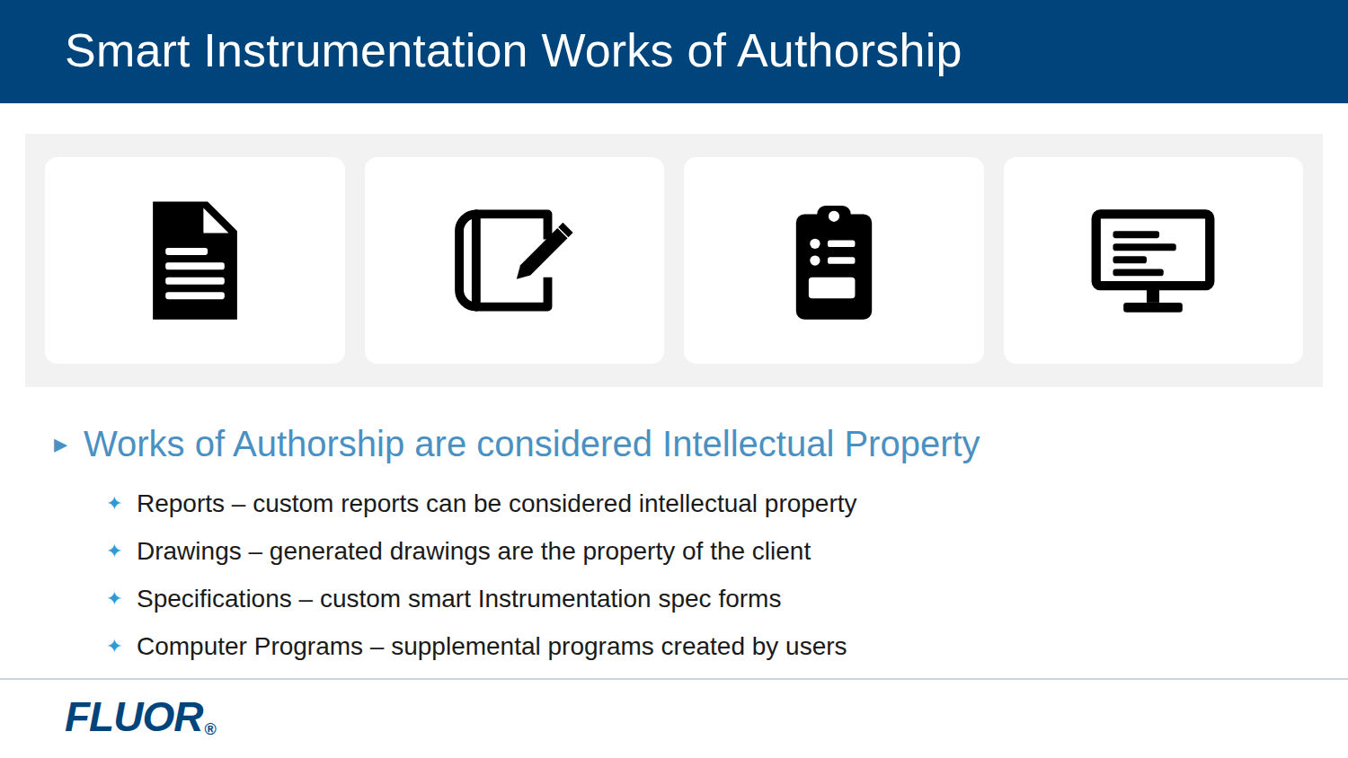Smart Instrumentation Works of Authorship
▸
Works of Authorship are considered Intellectual Property
✦Reports – custom reports can be considered intellectual property
✦Drawings – generated drawings are the property of the client
✦Specifications – custom smart Instrumentation spec forms
✦Computer Programs – supplemental programs created by users
FLUOR®